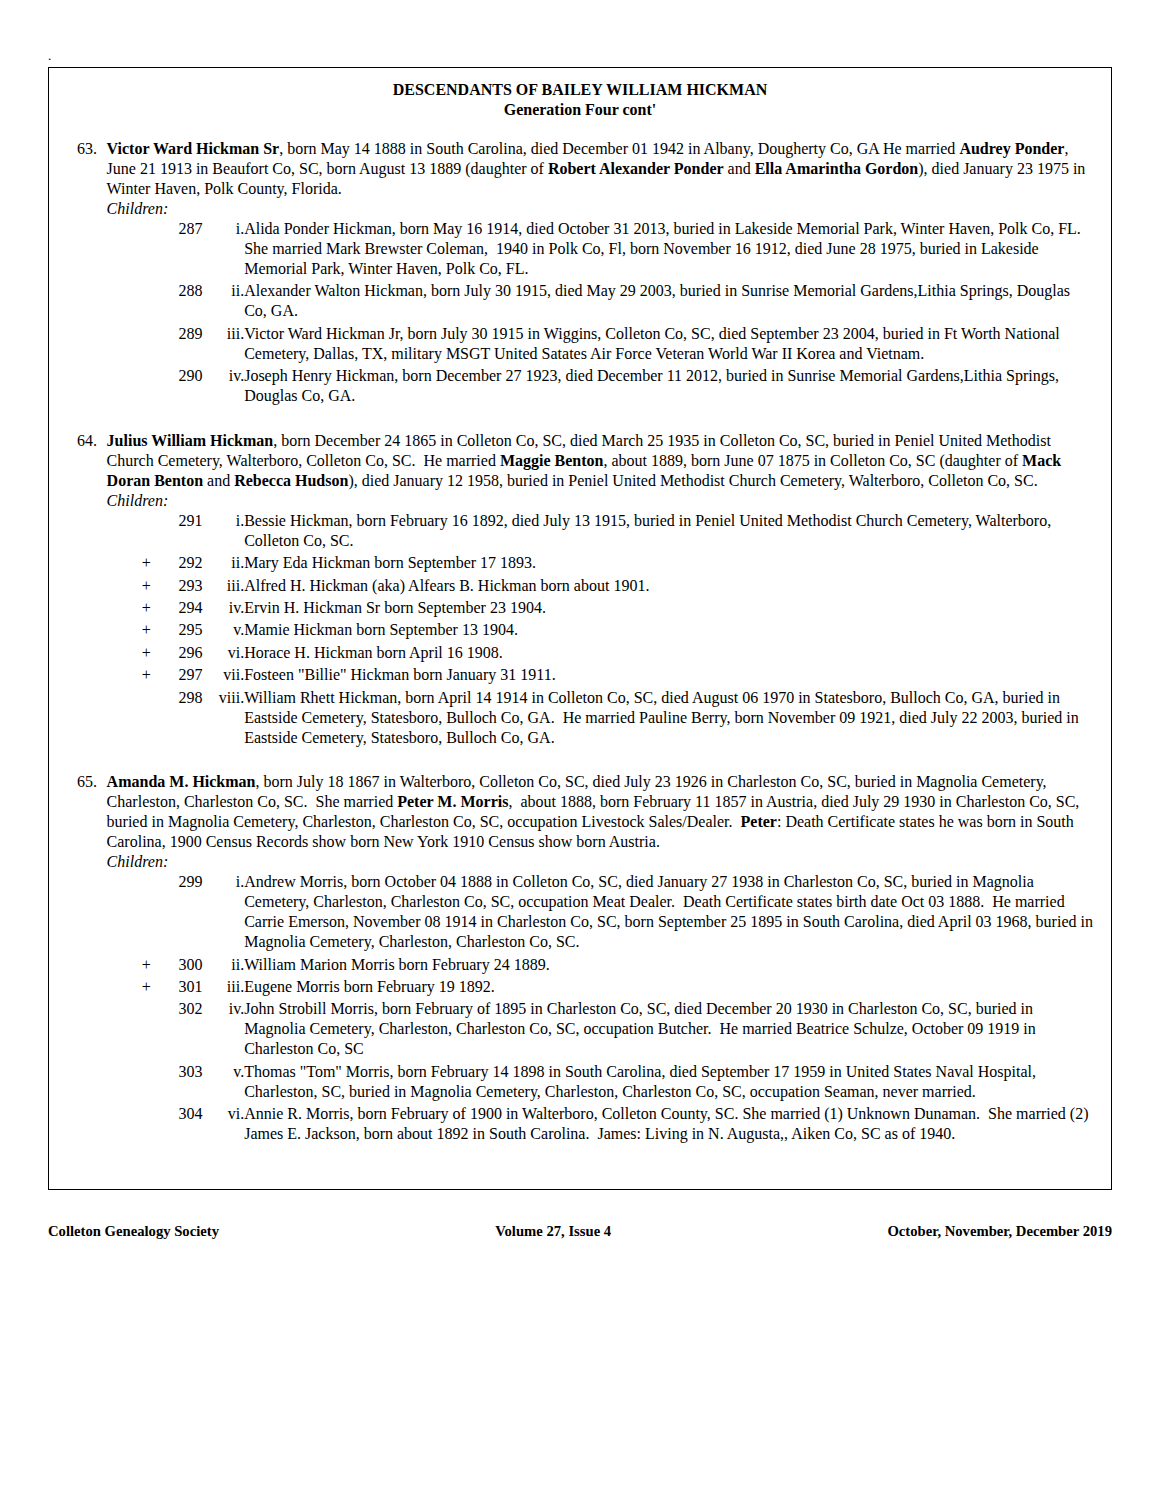.
DESCENDANTS OF BAILEY WILLIAM HICKMAN
Generation Four cont'
63.
Victor Ward Hickman Sr, born May 14 1888 in South Carolina, died December 01 1942 in Albany, Dougherty Co, GA He married Audrey Ponder, June 21 1913 in Beaufort Co, SC, born August 13 1889 (daughter of Robert Alexander Ponder and Ella Amarintha Gordon), died January 23 1975 in Winter Haven, Polk County, Florida.
Children:
| | 287 | i. | Alida Ponder Hickman, born May 16 1914, died October 31 2013, buried in Lakeside Memorial Park, Winter Haven, Polk Co, FL. She married Mark Brewster Coleman, 1940 in Polk Co, Fl, born November 16 1912, died June 28 1975, buried in Lakeside Memorial Park, Winter Haven, Polk Co, FL. |
| | 288 | ii. | Alexander Walton Hickman, born July 30 1915, died May 29 2003, buried in Sunrise Memorial Gardens,Lithia Springs, Douglas Co, GA. |
| | 289 | iii. | Victor Ward Hickman Jr, born July 30 1915 in Wiggins, Colleton Co, SC, died September 23 2004, buried in Ft Worth National Cemetery, Dallas, TX, military MSGT United Satates Air Force Veteran World War II Korea and Vietnam. |
| | 290 | iv. | Joseph Henry Hickman, born December 27 1923, died December 11 2012, buried in Sunrise Memorial Gardens,Lithia Springs, Douglas Co, GA. |
64.
Julius William Hickman, born December 24 1865 in Colleton Co, SC, died March 25 1935 in Colleton Co, SC, buried in Peniel United Methodist Church Cemetery, Walterboro, Colleton Co, SC. He married Maggie Benton, about 1889, born June 07 1875 in Colleton Co, SC (daughter of Mack Doran Benton and Rebecca Hudson), died January 12 1958, buried in Peniel United Methodist Church Cemetery, Walterboro, Colleton Co, SC.
Children:
| | 291 | i. | Bessie Hickman, born February 16 1892, died July 13 1915, buried in Peniel United Methodist Church Cemetery, Walterboro, Colleton Co, SC. |
| + | 292 | ii. | Mary Eda Hickman born September 17 1893. |
| + | 293 | iii. | Alfred H. Hickman (aka) Alfears B. Hickman born about 1901. |
| + | 294 | iv. | Ervin H. Hickman Sr born September 23 1904. |
| + | 295 | v. | Mamie Hickman born September 13 1904. |
| + | 296 | vi. | Horace H. Hickman born April 16 1908. |
| + | 297 | vii. | Fosteen "Billie" Hickman born January 31 1911. |
| | 298 | viii. | William Rhett Hickman, born April 14 1914 in Colleton Co, SC, died August 06 1970 in Statesboro, Bulloch Co, GA, buried in Eastside Cemetery, Statesboro, Bulloch Co, GA. He married Pauline Berry, born November 09 1921, died July 22 2003, buried in Eastside Cemetery, Statesboro, Bulloch Co, GA. |
65.
Amanda M. Hickman, born July 18 1867 in Walterboro, Colleton Co, SC, died July 23 1926 in Charleston Co, SC, buried in Magnolia Cemetery, Charleston, Charleston Co, SC. She married Peter M. Morris, about 1888, born February 11 1857 in Austria, died July 29 1930 in Charleston Co, SC, buried in Magnolia Cemetery, Charleston, Charleston Co, SC, occupation Livestock Sales/Dealer. Peter: Death Certificate states he was born in South Carolina, 1900 Census Records show born New York 1910 Census show born Austria.
Children:
| | 299 | i. | Andrew Morris, born October 04 1888 in Colleton Co, SC, died January 27 1938 in Charleston Co, SC, buried in Magnolia Cemetery, Charleston, Charleston Co, SC, occupation Meat Dealer. Death Certificate states birth date Oct 03 1888. He married Carrie Emerson, November 08 1914 in Charleston Co, SC, born September 25 1895 in South Carolina, died April 03 1968, buried in Magnolia Cemetery, Charleston, Charleston Co, SC. |
| + | 300 | ii. | William Marion Morris born February 24 1889. |
| + | 301 | iii. | Eugene Morris born February 19 1892. |
| | 302 | iv. | John Strobill Morris, born February of 1895 in Charleston Co, SC, died December 20 1930 in Charleston Co, SC, buried in Magnolia Cemetery, Charleston, Charleston Co, SC, occupation Butcher. He married Beatrice Schulze, October 09 1919 in Charleston Co, SC |
| | 303 | v. | Thomas "Tom" Morris, born February 14 1898 in South Carolina, died September 17 1959 in United States Naval Hospital, Charleston, SC, buried in Magnolia Cemetery, Charleston, Charleston Co, SC, occupation Seaman, never married. |
| | 304 | vi. | Annie R. Morris, born February of 1900 in Walterboro, Colleton County, SC. She married (1) Unknown Dunaman. She married (2) James E. Jackson, born about 1892 in South Carolina. James: Living in N. Augusta,, Aiken Co, SC as of 1940. |
Colleton Genealogy Society Volume 27, Issue 4 October, November, December 2019